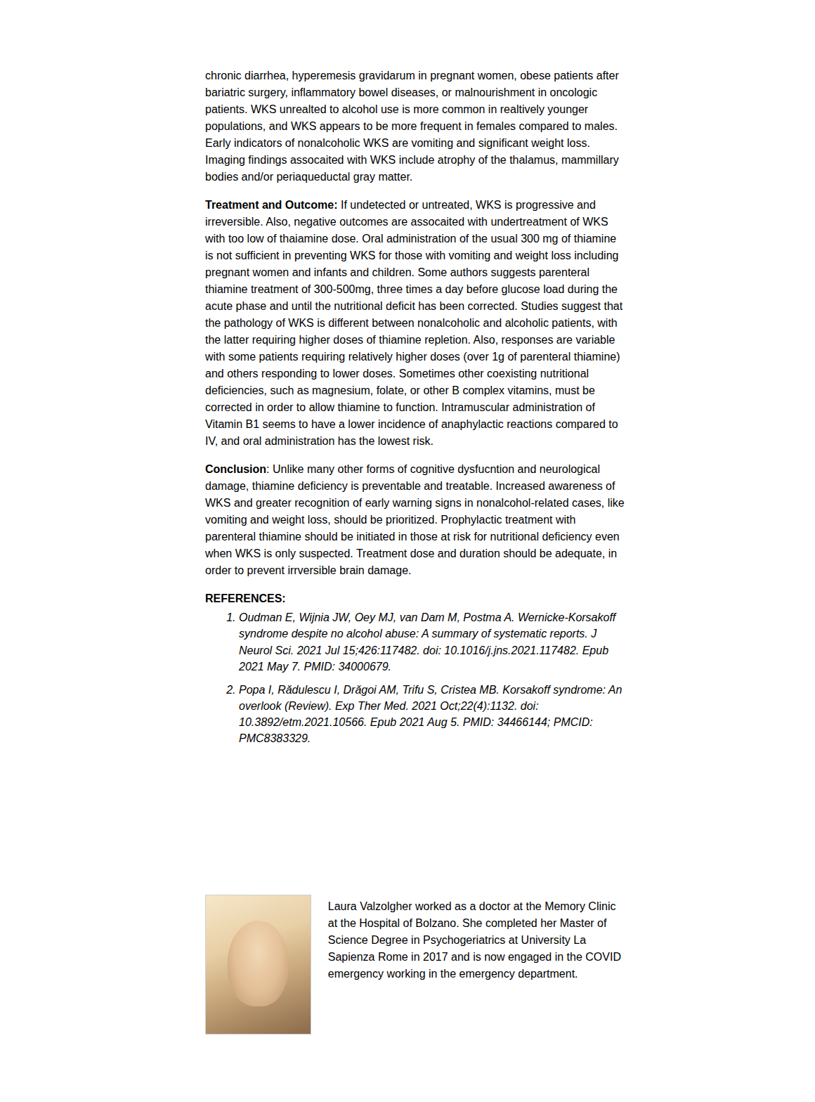chronic diarrhea, hyperemesis gravidarum in pregnant women, obese patients after bariatric surgery, inflammatory bowel diseases, or malnourishment in oncologic patients. WKS unrealted to alcohol use is more common in realtively younger populations, and WKS appears to be more frequent in females compared to males. Early indicators of nonalcoholic WKS are vomiting and significant weight loss. Imaging findings assocaited with WKS include atrophy of the thalamus, mammillary bodies and/or periaqueductal gray matter.
Treatment and Outcome: If undetected or untreated, WKS is progressive and irreversible. Also, negative outcomes are assocaited with undertreatment of WKS with too low of thaiamine dose. Oral administration of the usual 300 mg of thiamine is not sufficient in preventing WKS for those with vomiting and weight loss including pregnant women and infants and children. Some authors suggests parenteral thiamine treatment of 300-500mg, three times a day before glucose load during the acute phase and until the nutritional deficit has been corrected. Studies suggest that the pathology of WKS is different between nonalcoholic and alcoholic patients, with the latter requiring higher doses of thiamine repletion. Also, responses are variable with some patients requiring relatively higher doses (over 1g of parenteral thiamine) and others responding to lower doses. Sometimes other coexisting nutritional deficiencies, such as magnesium, folate, or other B complex vitamins, must be corrected in order to allow thiamine to function. Intramuscular administration of Vitamin B1 seems to have a lower incidence of anaphylactic reactions compared to IV, and oral administration has the lowest risk.
Conclusion: Unlike many other forms of cognitive dysfucntion and neurological damage, thiamine deficiency is preventable and treatable. Increased awareness of WKS and greater recognition of early warning signs in nonalcohol-related cases, like vomiting and weight loss, should be prioritized. Prophylactic treatment with parenteral thiamine should be initiated in those at risk for nutritional deficiency even when WKS is only suspected. Treatment dose and duration should be adequate, in order to prevent irrversible brain damage.
REFERENCES:
Oudman E, Wijnia JW, Oey MJ, van Dam M, Postma A. Wernicke-Korsakoff syndrome despite no alcohol abuse: A summary of systematic reports. J Neurol Sci. 2021 Jul 15;426:117482. doi: 10.1016/j.jns.2021.117482. Epub 2021 May 7. PMID: 34000679.
Popa I, Rădulescu I, Drăgoi AM, Trifu S, Cristea MB. Korsakoff syndrome: An overlook (Review). Exp Ther Med. 2021 Oct;22(4):1132. doi: 10.3892/etm.2021.10566. Epub 2021 Aug 5. PMID: 34466144; PMCID: PMC8383329.
Laura Valzolgher worked as a doctor at the Memory Clinic at the Hospital of Bolzano. She completed her Master of Science Degree in Psychogeriatrics at University La Sapienza Rome in 2017 and is now engaged in the COVID emergency working in the emergency department.